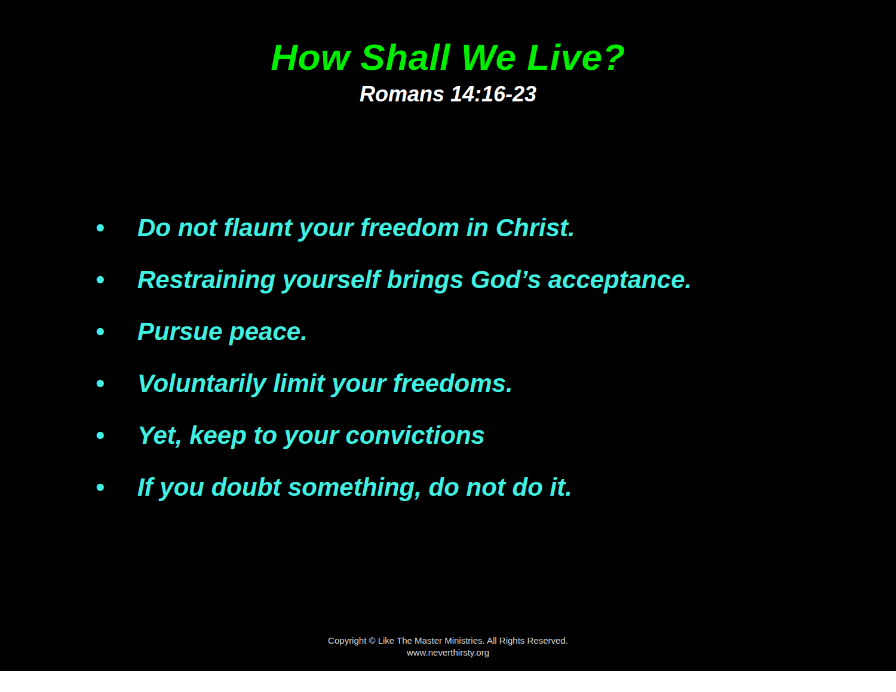How Shall We Live?
Romans 14:16-23
Do not flaunt your freedom in Christ.
Restraining yourself brings God’s acceptance.
Pursue peace.
Voluntarily limit your freedoms.
Yet, keep to your convictions
If you doubt something, do not do it.
Copyright © Like The Master Ministries. All Rights Reserved.
www.neverthirsty.org